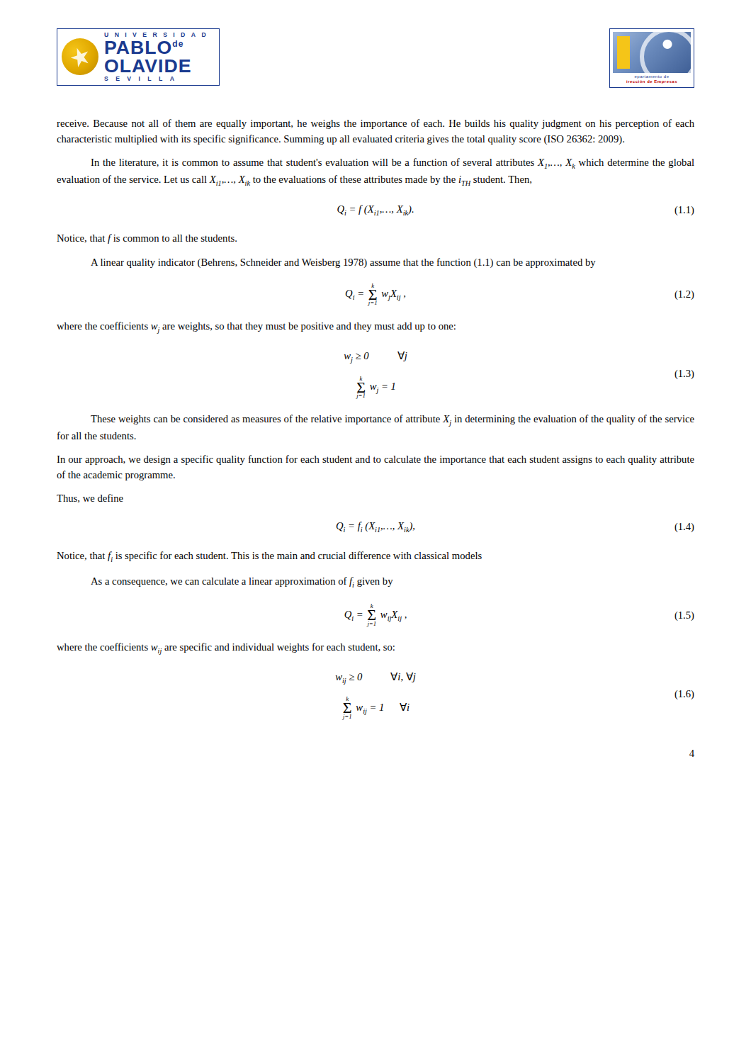U N I V E R S I D A D
PABLOde
OLAVIDE
S E V I L L A
epartamento de
irección de Empresas
receive. Because not all of them are equally important, he weighs the importance of each. He builds his quality judgment on his perception of each characteristic multiplied with its specific significance. Summing up all evaluated criteria gives the total quality score (ISO 26362: 2009).
In the literature, it is common to assume that student's evaluation will be a function of several attributes X1,…, Xk which determine the global evaluation of the service. Let us call Xi1,…, Xik to the evaluations of these attributes made by the iTH student. Then,
Qi = f (Xi1,…, Xik).
(1.1)
Notice, that f is common to all the students.
A linear quality indicator (Behrens, Schneider and Weisberg 1978) assume that the function (1.1) can be approximated by
Qi = k Σ j=1 wjXij ,
(1.2)
where the coefficients wj are weights, so that they must be positive and they must add up to one:
wj ≥ 0∀j
k Σ j=1 wj = 1
(1.3)
These weights can be considered as measures of the relative importance of attribute Xj in determining the evaluation of the quality of the service for all the students.
In our approach, we design a specific quality function for each student and to calculate the importance that each student assigns to each quality attribute of the academic programme.
Thus, we define
Qi = fi (Xi1,…, Xik),
(1.4)
Notice, that fi is specific for each student. This is the main and crucial difference with classical models
As a consequence, we can calculate a linear approximation of fi given by
Qi = k Σ j=1 wijXij ,
(1.5)
where the coefficients wij are specific and individual weights for each student, so:
wij ≥ 0∀i, ∀j
k Σ j=1 wij = 1 ∀i
(1.6)
4